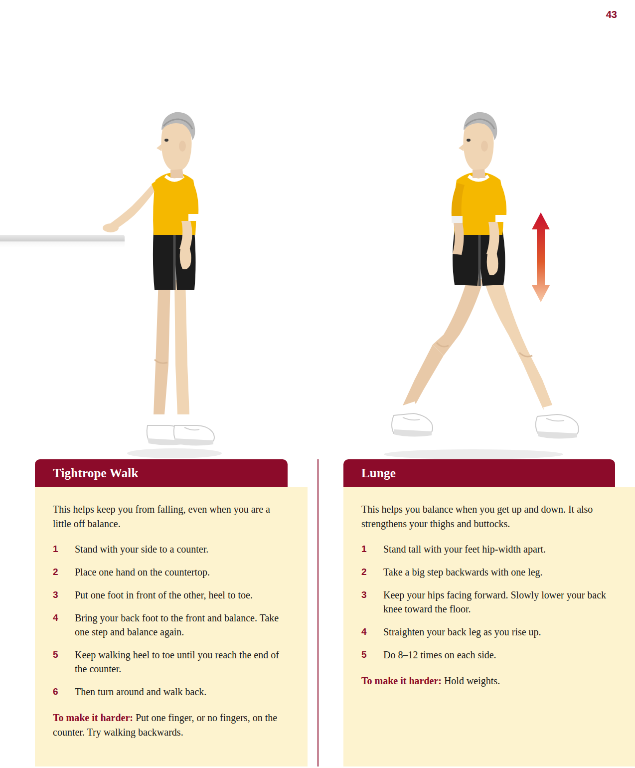43
Tightrope Walk
This helps keep you from falling, even when you are a little off balance.
Stand with your side to a counter.
Place one hand on the countertop.
Put one foot in front of the other, heel to toe.
Bring your back foot to the front and balance. Take one step and balance again.
Keep walking heel to toe until you reach the end of the counter.
Then turn around and walk back.
To make it harder: Put one finger, or no fingers, on the counter. Try walking backwards.
Lunge
This helps you balance when you get up and down. It also strengthens your thighs and buttocks.
Stand tall with your feet hip-width apart.
Take a big step backwards with one leg.
Keep your hips facing forward. Slowly lower your back knee toward the floor.
Straighten your back leg as you rise up.
Do 8–12 times on each side.
To make it harder: Hold weights.